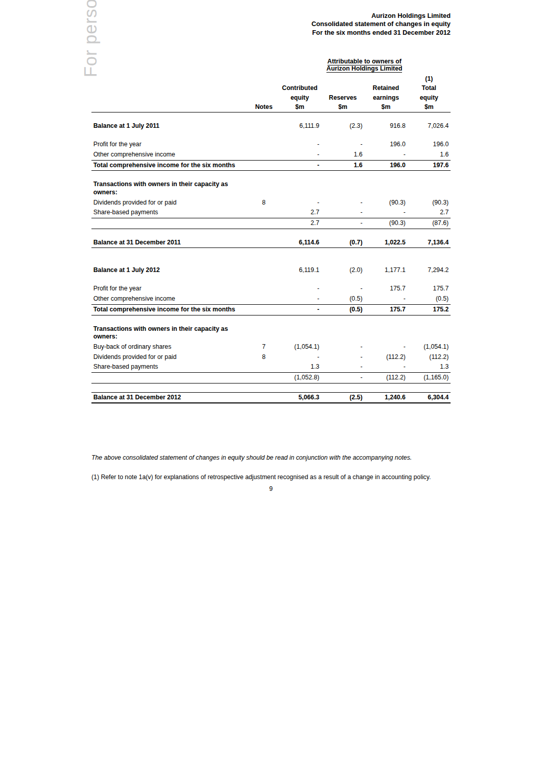For personal use only
Aurizon Holdings Limited
Consolidated statement of changes in equity
For the six months ended 31 December 2012
| | | Attributable to owners of Aurizon Holdings Limited |
| | | | | | (1) |
| | | Contributed | | Retained | Total |
| | | equity | Reserves | earnings | equity |
| | Notes | $m | $m | $m | $m |
| Balance at 1 July 2011 | | 6,111.9 | (2.3) | 916.8 | 7,026.4 |
| Profit for the year | | - | - | 196.0 | 196.0 |
| Other comprehensive income | | - | 1.6 | - | 1.6 |
| Total comprehensive income for the six months | | - | 1.6 | 196.0 | 197.6 |
| Transactions with owners in their capacity as owners: | | | | | |
| Dividends provided for or paid | 8 | - | - | (90.3) | (90.3) |
| Share-based payments | | 2.7 | - | - | 2.7 |
| | | 2.7 | - | (90.3) | (87.6) |
| Balance at 31 December 2011 | | 6,114.6 | (0.7) | 1,022.5 | 7,136.4 |
| Balance at 1 July 2012 | | 6,119.1 | (2.0) | 1,177.1 | 7,294.2 |
| Profit for the year | | - | - | 175.7 | 175.7 |
| Other comprehensive income | | - | (0.5) | - | (0.5) |
| Total comprehensive income for the six months | | - | (0.5) | 175.7 | 175.2 |
| Transactions with owners in their capacity as owners: | | | | | |
| Buy-back of ordinary shares | 7 | (1,054.1) | - | - | (1,054.1) |
| Dividends provided for or paid | 8 | - | - | (112.2) | (112.2) |
| Share-based payments | | 1.3 | - | - | 1.3 |
| | | (1,052.8) | - | (112.2) | (1,165.0) |
| Balance at 31 December 2012 | | 5,066.3 | (2.5) | 1,240.6 | 6,304.4 |
The above consolidated statement of changes in equity should be read in conjunction with the accompanying notes.
(1) Refer to note 1a(v) for explanations of retrospective adjustment recognised as a result of a change in accounting policy.
9